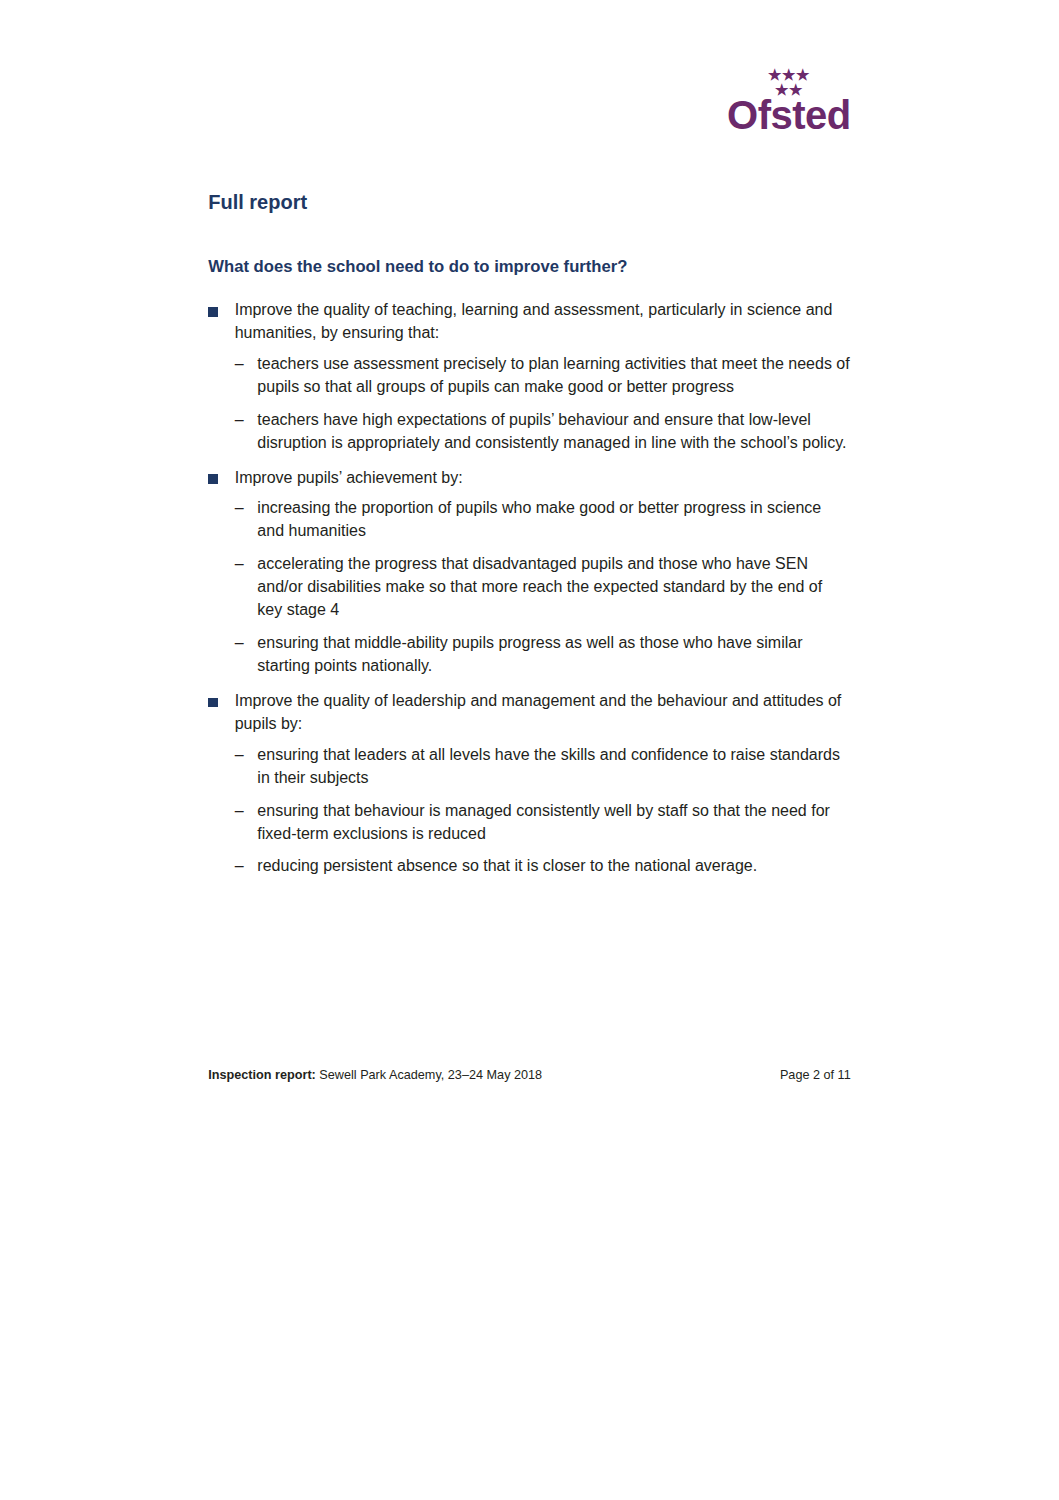★★★
★★
Ofsted
Full report
What does the school need to do to improve further?
Improve the quality of teaching, learning and assessment, particularly in science and humanities, by ensuring that:
teachers use assessment precisely to plan learning activities that meet the needs of pupils so that all groups of pupils can make good or better progress
teachers have high expectations of pupils’ behaviour and ensure that low-level disruption is appropriately and consistently managed in line with the school’s policy.
Improve pupils’ achievement by:
increasing the proportion of pupils who make good or better progress in science and humanities
accelerating the progress that disadvantaged pupils and those who have SEN and/or disabilities make so that more reach the expected standard by the end of key stage 4
ensuring that middle-ability pupils progress as well as those who have similar starting points nationally.
Improve the quality of leadership and management and the behaviour and attitudes of pupils by:
ensuring that leaders at all levels have the skills and confidence to raise standards in their subjects
ensuring that behaviour is managed consistently well by staff so that the need for fixed-term exclusions is reduced
reducing persistent absence so that it is closer to the national average.
Inspection report: Sewell Park Academy, 23–24 May 2018
Page 2 of 11